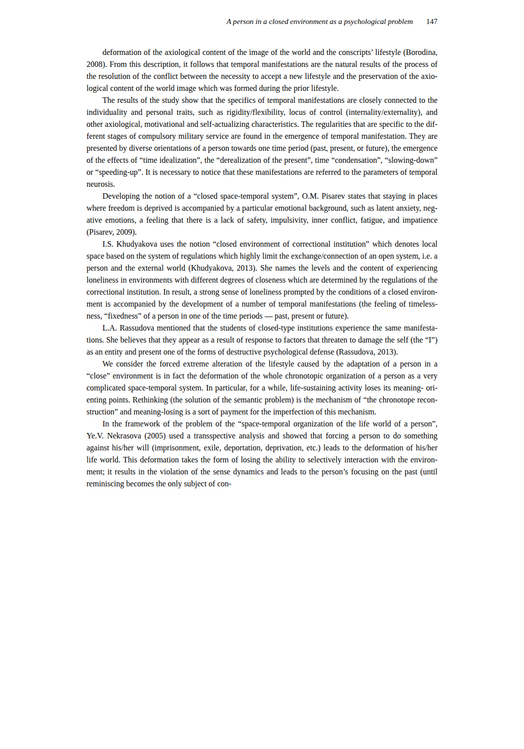A person in a closed environment as a psychological problem 147
deformation of the axiological content of the image of the world and the conscripts’ lifestyle (Borodina, 2008). From this description, it follows that temporal manifestations are the natural results of the process of the resolution of the conflict between the necessity to accept a new lifestyle and the preservation of the axiological content of the world image which was formed during the prior lifestyle.
The results of the study show that the specifics of temporal manifestations are closely connected to the individuality and personal traits, such as rigidity/flexibility, locus of control (internality/externality), and other axiological, motivational and self-actualizing characteristics. The regularities that are specific to the different stages of compulsory military service are found in the emergence of temporal manifestation. They are presented by diverse orientations of a person towards one time period (past, present, or future), the emergence of the effects of “time idealization”, the “derealization of the present”, time “condensation”, “slowing-down” or “speeding-up”. It is necessary to notice that these manifestations are referred to the parameters of temporal neurosis.
Developing the notion of a “closed space-temporal system”, O.M. Pisarev states that staying in places where freedom is deprived is accompanied by a particular emotional background, such as latent anxiety, negative emotions, a feeling that there is a lack of safety, impulsivity, inner conflict, fatigue, and impatience (Pisarev, 2009).
I.S. Khudyakova uses the notion “closed environment of correctional institution” which denotes local space based on the system of regulations which highly limit the exchange/connection of an open system, i.e. a person and the external world (Khudyakova, 2013). She names the levels and the content of experiencing loneliness in environments with different degrees of closeness which are determined by the regulations of the correctional institution. In result, a strong sense of loneliness prompted by the conditions of a closed environment is accompanied by the development of a number of temporal manifestations (the feeling of timelessness, “fixedness” of a person in one of the time periods — past, present or future).
L.A. Rassudova mentioned that the students of closed-type institutions experience the same manifestations. She believes that they appear as a result of response to factors that threaten to damage the self (the “I”) as an entity and present one of the forms of destructive psychological defense (Rassudova, 2013).
We consider the forced extreme alteration of the lifestyle caused by the adaptation of a person in a “close” environment is in fact the deformation of the whole chronotopic organization of a person as a very complicated space-temporal system. In particular, for a while, life-sustaining activity loses its meaning- orienting points. Rethinking (the solution of the semantic problem) is the mechanism of “the chronotope reconstruction” and meaning-losing is a sort of payment for the imperfection of this mechanism.
In the framework of the problem of the “space-temporal organization of the life world of a person”, Ye.V. Nekrasova (2005) used a transspective analysis and showed that forcing a person to do something against his/her will (imprisonment, exile, deportation, deprivation, etc.) leads to the deformation of his/her life world. This deformation takes the form of losing the ability to selectively interaction with the environment; it results in the violation of the sense dynamics and leads to the person’s focusing on the past (until reminiscing becomes the only subject of con-